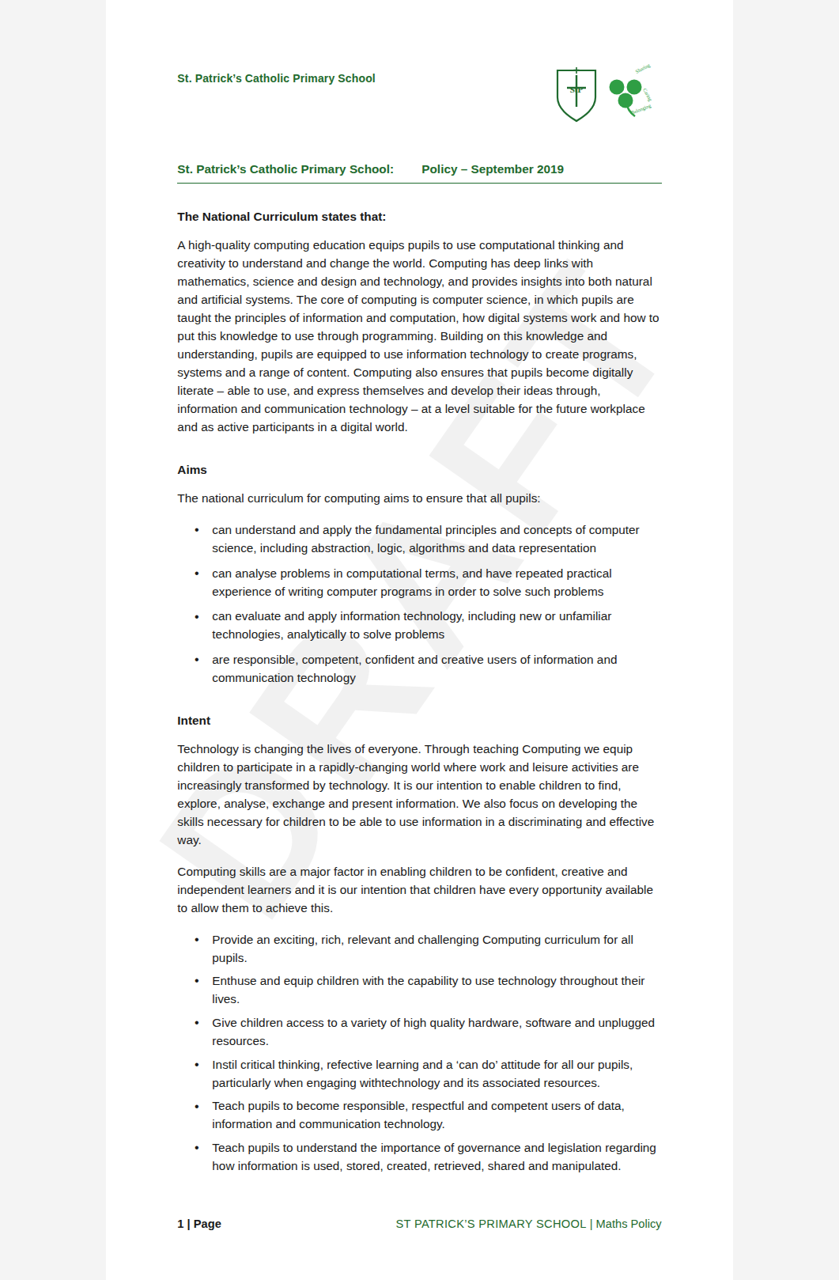St. Patrick’s Catholic Primary School
StP Sharing Caring Belonging
St. Patrick’s Catholic Primary School: Policy – September 2019
The National Curriculum states that:
A high-quality computing education equips pupils to use computational thinking and creativity to understand and change the world. Computing has deep links with mathematics, science and design and technology, and provides insights into both natural and artificial systems. The core of computing is computer science, in which pupils are taught the principles of information and computation, how digital systems work and how to put this knowledge to use through programming. Building on this knowledge and understanding, pupils are equipped to use information technology to create programs, systems and a range of content. Computing also ensures that pupils become digitally literate – able to use, and express themselves and develop their ideas through, information and communication technology – at a level suitable for the future workplace and as active participants in a digital world.
Aims
The national curriculum for computing aims to ensure that all pupils:
can understand and apply the fundamental principles and concepts of computer science, including abstraction, logic, algorithms and data representation
can analyse problems in computational terms, and have repeated practical experience of writing computer programs in order to solve such problems
can evaluate and apply information technology, including new or unfamiliar technologies, analytically to solve problems
are responsible, competent, confident and creative users of information and communication technology
Intent
Technology is changing the lives of everyone. Through teaching Computing we equip children to participate in a rapidly-changing world where work and leisure activities are increasingly transformed by technology. It is our intention to enable children to find, explore, analyse, exchange and present information. We also focus on developing the skills necessary for children to be able to use information in a discriminating and effective way.
Computing skills are a major factor in enabling children to be confident, creative and independent learners and it is our intention that children have every opportunity available to allow them to achieve this.
Provide an exciting, rich, relevant and challenging Computing curriculum for all pupils.
Enthuse and equip children with the capability to use technology throughout their lives.
Give children access to a variety of high quality hardware, software and unplugged resources.
Instil critical thinking, refective learning and a ‘can do’ attitude for all our pupils, particularly when engaging withtechnology and its associated resources.
Teach pupils to become responsible, respectful and competent users of data, information and communication technology.
Teach pupils to understand the importance of governance and legislation regarding how information is used, stored, created, retrieved, shared and manipulated.
1 | Page
ST PATRICK’S PRIMARY SCHOOL | Maths Policy